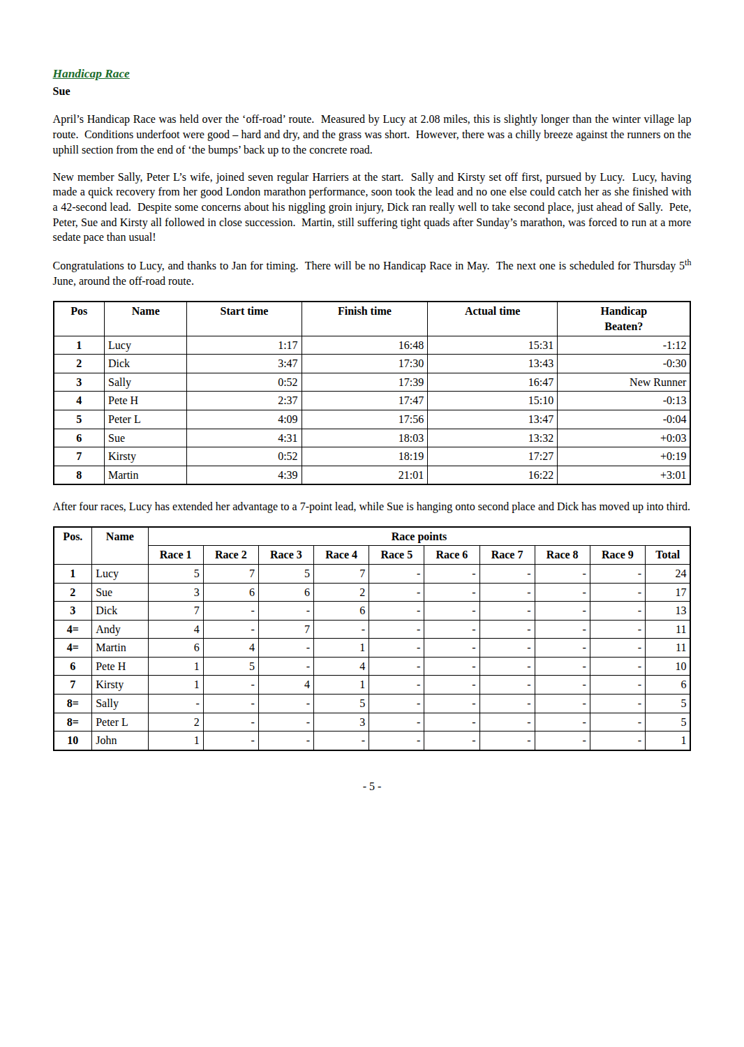Handicap Race
Sue
April’s Handicap Race was held over the ‘off-road’ route. Measured by Lucy at 2.08 miles, this is slightly longer than the winter village lap route. Conditions underfoot were good – hard and dry, and the grass was short. However, there was a chilly breeze against the runners on the uphill section from the end of ‘the bumps’ back up to the concrete road.
New member Sally, Peter L’s wife, joined seven regular Harriers at the start. Sally and Kirsty set off first, pursued by Lucy. Lucy, having made a quick recovery from her good London marathon performance, soon took the lead and no one else could catch her as she finished with a 42-second lead. Despite some concerns about his niggling groin injury, Dick ran really well to take second place, just ahead of Sally. Pete, Peter, Sue and Kirsty all followed in close succession. Martin, still suffering tight quads after Sunday’s marathon, was forced to run at a more sedate pace than usual!
Congratulations to Lucy, and thanks to Jan for timing. There will be no Handicap Race in May. The next one is scheduled for Thursday 5th June, around the off-road route.
| Pos | Name | Start time | Finish time | Actual time | Handicap Beaten? |
| --- | --- | --- | --- | --- | --- |
| 1 | Lucy | 1:17 | 16:48 | 15:31 | -1:12 |
| 2 | Dick | 3:47 | 17:30 | 13:43 | -0:30 |
| 3 | Sally | 0:52 | 17:39 | 16:47 | New Runner |
| 4 | Pete H | 2:37 | 17:47 | 15:10 | -0:13 |
| 5 | Peter L | 4:09 | 17:56 | 13:47 | -0:04 |
| 6 | Sue | 4:31 | 18:03 | 13:32 | +0:03 |
| 7 | Kirsty | 0:52 | 18:19 | 17:27 | +0:19 |
| 8 | Martin | 4:39 | 21:01 | 16:22 | +3:01 |
After four races, Lucy has extended her advantage to a 7-point lead, while Sue is hanging onto second place and Dick has moved up into third.
| Pos. | Name | Race points |
| --- | --- | --- |
| Race 1 | Race 2 | Race 3 | Race 4 | Race 5 | Race 6 | Race 7 | Race 8 | Race 9 | Total |
| 1 | Lucy | 5 | 7 | 5 | 7 | - | - | - | - | - | 24 |
| 2 | Sue | 3 | 6 | 6 | 2 | - | - | - | - | - | 17 |
| 3 | Dick | 7 | - | - | 6 | - | - | - | - | - | 13 |
| 4= | Andy | 4 | - | 7 | - | - | - | - | - | - | 11 |
| 4= | Martin | 6 | 4 | - | 1 | - | - | - | - | - | 11 |
| 6 | Pete H | 1 | 5 | - | 4 | - | - | - | - | - | 10 |
| 7 | Kirsty | 1 | - | 4 | 1 | - | - | - | - | - | 6 |
| 8= | Sally | - | - | - | 5 | - | - | - | - | - | 5 |
| 8= | Peter L | 2 | - | - | 3 | - | - | - | - | - | 5 |
| 10 | John | 1 | - | - | - | - | - | - | - | - | 1 |
- 5 -